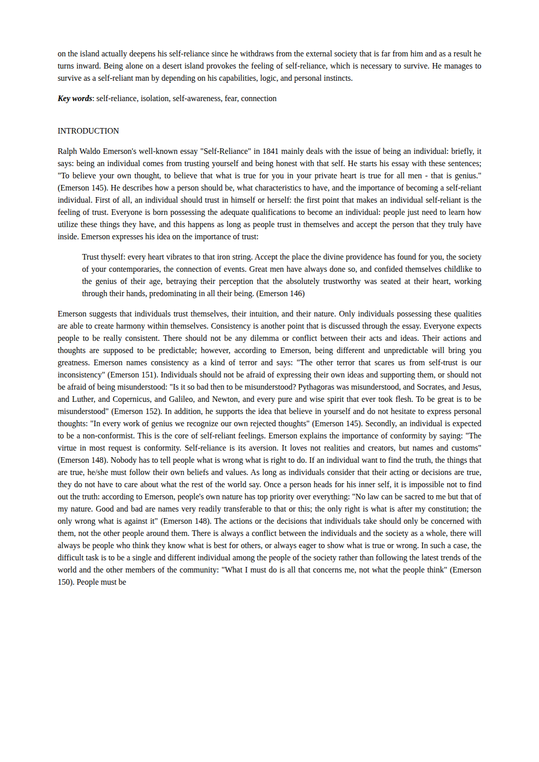on the island actually deepens his self-reliance since he withdraws from the external society that is far from him and as a result he turns inward. Being alone on a desert island provokes the feeling of self-reliance, which is necessary to survive. He manages to survive as a self-reliant man by depending on his capabilities, logic, and personal instincts.
Key words: self-reliance, isolation, self-awareness, fear, connection
INTRODUCTION
Ralph Waldo Emerson's well-known essay "Self-Reliance" in 1841 mainly deals with the issue of being an individual: briefly, it says: being an individual comes from trusting yourself and being honest with that self. He starts his essay with these sentences; "To believe your own thought, to believe that what is true for you in your private heart is true for all men - that is genius." (Emerson 145). He describes how a person should be, what characteristics to have, and the importance of becoming a self-reliant individual. First of all, an individual should trust in himself or herself: the first point that makes an individual self-reliant is the feeling of trust. Everyone is born possessing the adequate qualifications to become an individual: people just need to learn how utilize these things they have, and this happens as long as people trust in themselves and accept the person that they truly have inside. Emerson expresses his idea on the importance of trust:
Trust thyself: every heart vibrates to that iron string. Accept the place the divine providence has found for you, the society of your contemporaries, the connection of events. Great men have always done so, and confided themselves childlike to the genius of their age, betraying their perception that the absolutely trustworthy was seated at their heart, working through their hands, predominating in all their being. (Emerson 146)
Emerson suggests that individuals trust themselves, their intuition, and their nature. Only individuals possessing these qualities are able to create harmony within themselves. Consistency is another point that is discussed through the essay. Everyone expects people to be really consistent. There should not be any dilemma or conflict between their acts and ideas. Their actions and thoughts are supposed to be predictable; however, according to Emerson, being different and unpredictable will bring you greatness. Emerson names consistency as a kind of terror and says: "The other terror that scares us from self-trust is our inconsistency" (Emerson 151). Individuals should not be afraid of expressing their own ideas and supporting them, or should not be afraid of being misunderstood: "Is it so bad then to be misunderstood? Pythagoras was misunderstood, and Socrates, and Jesus, and Luther, and Copernicus, and Galileo, and Newton, and every pure and wise spirit that ever took flesh. To be great is to be misunderstood" (Emerson 152). In addition, he supports the idea that believe in yourself and do not hesitate to express personal thoughts: "In every work of genius we recognize our own rejected thoughts" (Emerson 145). Secondly, an individual is expected to be a non-conformist. This is the core of self-reliant feelings. Emerson explains the importance of conformity by saying: "The virtue in most request is conformity. Self-reliance is its aversion. It loves not realities and creators, but names and customs" (Emerson 148). Nobody has to tell people what is wrong what is right to do. If an individual want to find the truth, the things that are true, he/she must follow their own beliefs and values. As long as individuals consider that their acting or decisions are true, they do not have to care about what the rest of the world say. Once a person heads for his inner self, it is impossible not to find out the truth: according to Emerson, people's own nature has top priority over everything: "No law can be sacred to me but that of my nature. Good and bad are names very readily transferable to that or this; the only right is what is after my constitution; the only wrong what is against it" (Emerson 148). The actions or the decisions that individuals take should only be concerned with them, not the other people around them. There is always a conflict between the individuals and the society as a whole, there will always be people who think they know what is best for others, or always eager to show what is true or wrong. In such a case, the difficult task is to be a single and different individual among the people of the society rather than following the latest trends of the world and the other members of the community: "What I must do is all that concerns me, not what the people think" (Emerson 150). People must be